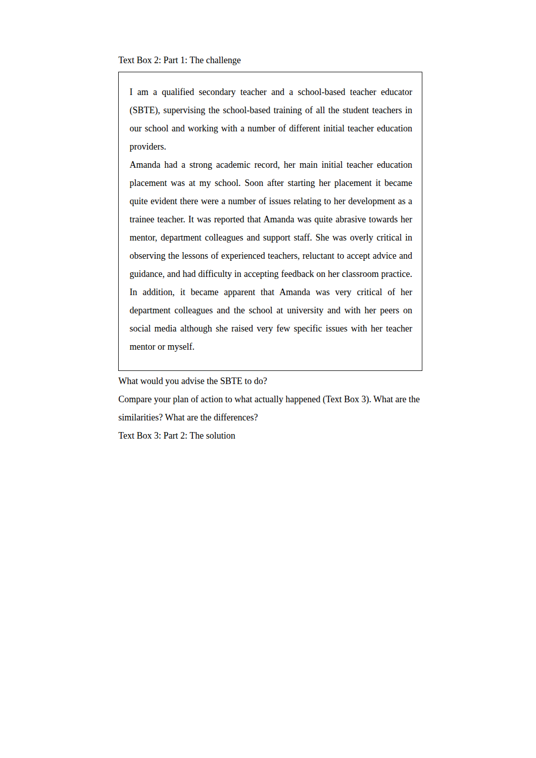Text Box 2: Part 1: The challenge
I am a qualified secondary teacher and a school-based teacher educator (SBTE), supervising the school-based training of all the student teachers in our school and working with a number of different initial teacher education providers.
Amanda had a strong academic record, her main initial teacher education placement was at my school. Soon after starting her placement it became quite evident there were a number of issues relating to her development as a trainee teacher. It was reported that Amanda was quite abrasive towards her mentor, department colleagues and support staff. She was overly critical in observing the lessons of experienced teachers, reluctant to accept advice and guidance, and had difficulty in accepting feedback on her classroom practice. In addition, it became apparent that Amanda was very critical of her department colleagues and the school at university and with her peers on social media although she raised very few specific issues with her teacher mentor or myself.
What would you advise the SBTE to do?
Compare your plan of action to what actually happened (Text Box 3). What are the similarities? What are the differences?
Text Box 3: Part 2: The solution